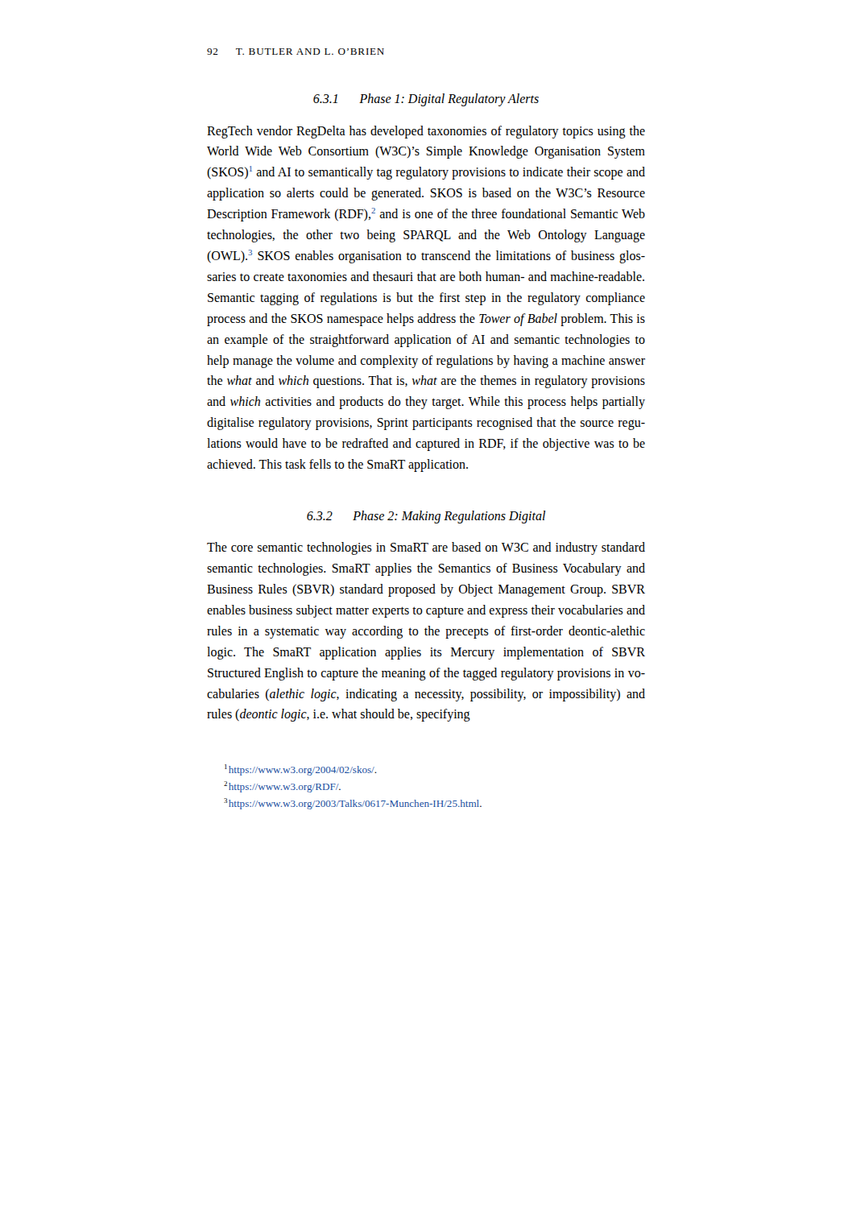92 T. BUTLER AND L. O’BRIEN
6.3.1 Phase 1: Digital Regulatory Alerts
RegTech vendor RegDelta has developed taxonomies of regulatory topics using the World Wide Web Consortium (W3C)’s Simple Knowledge Organisation System (SKOS)1 and AI to semantically tag regulatory provisions to indicate their scope and application so alerts could be generated. SKOS is based on the W3C’s Resource Description Framework (RDF),2 and is one of the three foundational Semantic Web technologies, the other two being SPARQL and the Web Ontology Language (OWL).3 SKOS enables organisation to transcend the limitations of business glossaries to create taxonomies and thesauri that are both human- and machine-readable. Semantic tagging of regulations is but the first step in the regulatory compliance process and the SKOS namespace helps address the Tower of Babel problem. This is an example of the straightforward application of AI and semantic technologies to help manage the volume and complexity of regulations by having a machine answer the what and which questions. That is, what are the themes in regulatory provisions and which activities and products do they target. While this process helps partially digitalise regulatory provisions, Sprint participants recognised that the source regulations would have to be redrafted and captured in RDF, if the objective was to be achieved. This task fells to the SmaRT application.
6.3.2 Phase 2: Making Regulations Digital
The core semantic technologies in SmaRT are based on W3C and industry standard semantic technologies. SmaRT applies the Semantics of Business Vocabulary and Business Rules (SBVR) standard proposed by Object Management Group. SBVR enables business subject matter experts to capture and express their vocabularies and rules in a systematic way according to the precepts of first-order deontic-alethic logic. The SmaRT application applies its Mercury implementation of SBVR Structured English to capture the meaning of the tagged regulatory provisions in vocabularies (alethic logic, indicating a necessity, possibility, or impossibility) and rules (deontic logic, i.e. what should be, specifying
1https://www.w3.org/2004/02/skos/.
2https://www.w3.org/RDF/.
3https://www.w3.org/2003/Talks/0617-Munchen-IH/25.html.